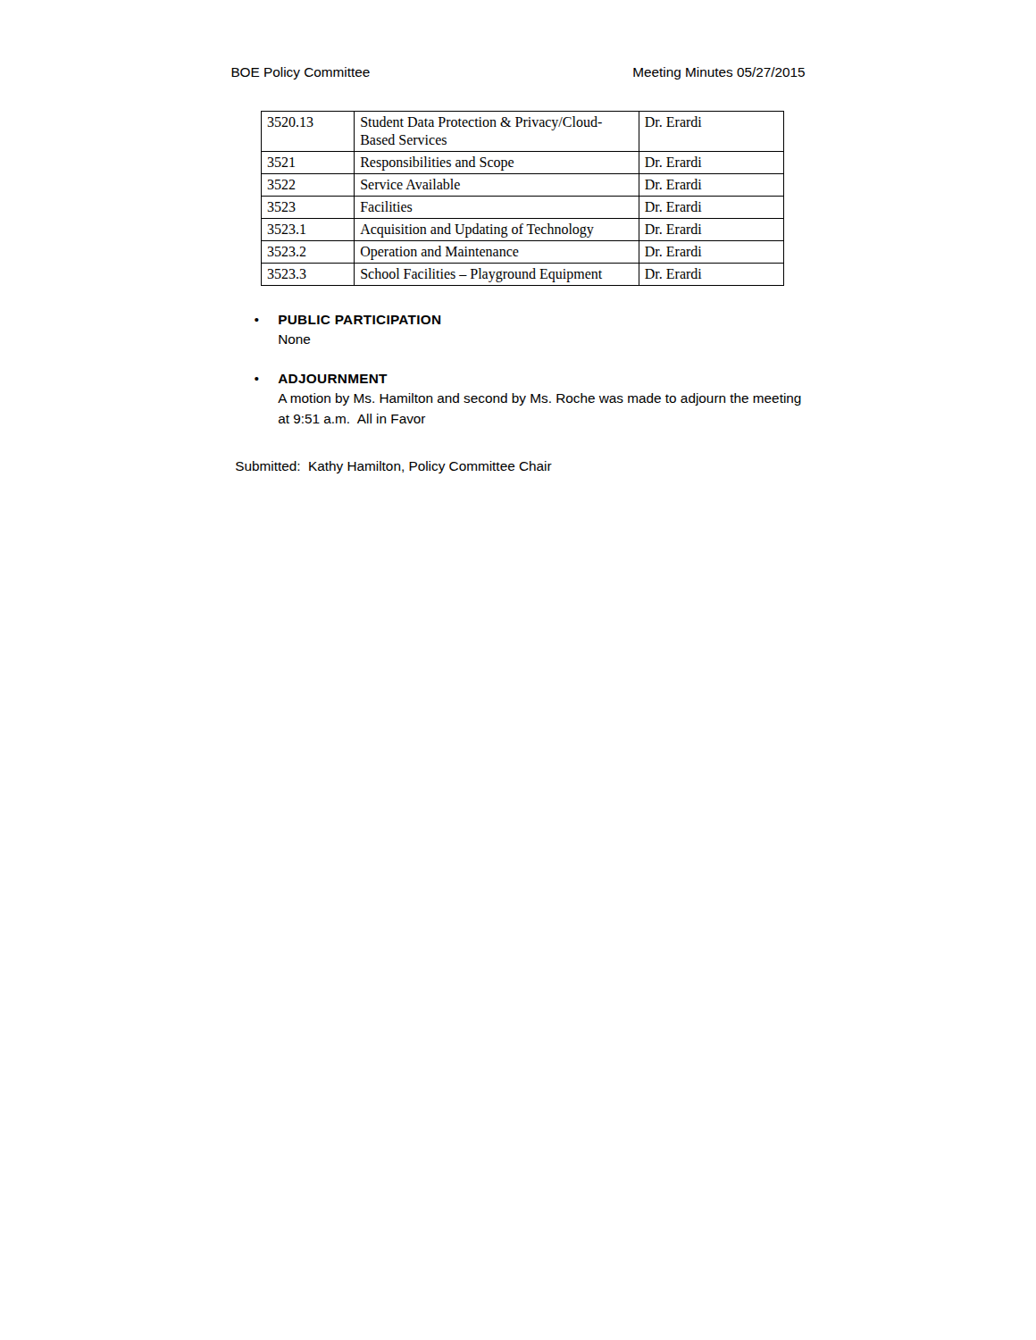BOE Policy Committee Meeting Minutes 05/27/2015
| 3520.13 | Student Data Protection & Privacy/Cloud-Based Services | Dr. Erardi |
| 3521 | Responsibilities and Scope | Dr. Erardi |
| 3522 | Service Available | Dr. Erardi |
| 3523 | Facilities | Dr. Erardi |
| 3523.1 | Acquisition and Updating of Technology | Dr. Erardi |
| 3523.2 | Operation and Maintenance | Dr. Erardi |
| 3523.3 | School Facilities – Playground Equipment | Dr. Erardi |
PUBLIC PARTICIPATION
None
ADJOURNMENT
A motion by Ms. Hamilton and second by Ms. Roche was made to adjourn the meeting at 9:51 a.m. All in Favor
Submitted: Kathy Hamilton, Policy Committee Chair